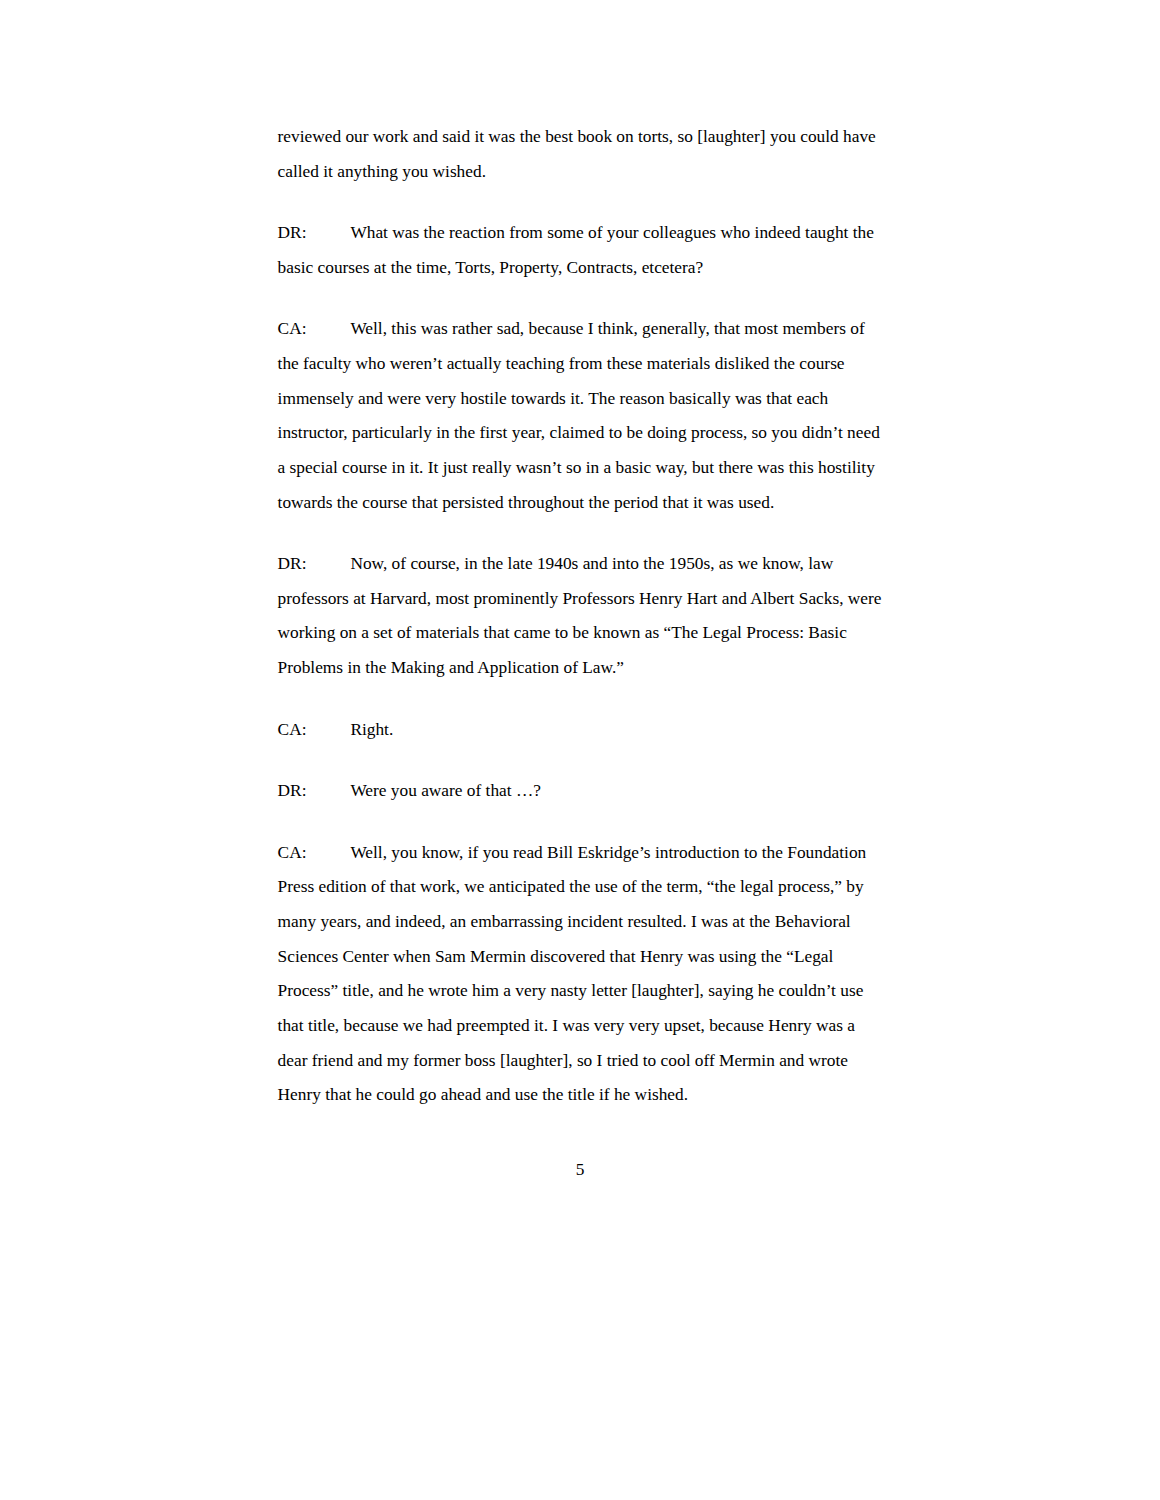reviewed our work and said it was the best book on torts, so [laughter] you could have called it anything you wished.
DR: What was the reaction from some of your colleagues who indeed taught the basic courses at the time, Torts, Property, Contracts, etcetera?
CA: Well, this was rather sad, because I think, generally, that most members of the faculty who weren’t actually teaching from these materials disliked the course immensely and were very hostile towards it. The reason basically was that each instructor, particularly in the first year, claimed to be doing process, so you didn’t need a special course in it. It just really wasn’t so in a basic way, but there was this hostility towards the course that persisted throughout the period that it was used.
DR: Now, of course, in the late 1940s and into the 1950s, as we know, law professors at Harvard, most prominently Professors Henry Hart and Albert Sacks, were working on a set of materials that came to be known as “The Legal Process: Basic Problems in the Making and Application of Law.”
CA: Right.
DR: Were you aware of that …?
CA: Well, you know, if you read Bill Eskridge’s introduction to the Foundation Press edition of that work, we anticipated the use of the term, “the legal process,” by many years, and indeed, an embarrassing incident resulted. I was at the Behavioral Sciences Center when Sam Mermin discovered that Henry was using the “Legal Process” title, and he wrote him a very nasty letter [laughter], saying he couldn’t use that title, because we had preempted it. I was very very upset, because Henry was a dear friend and my former boss [laughter], so I tried to cool off Mermin and wrote Henry that he could go ahead and use the title if he wished.
5